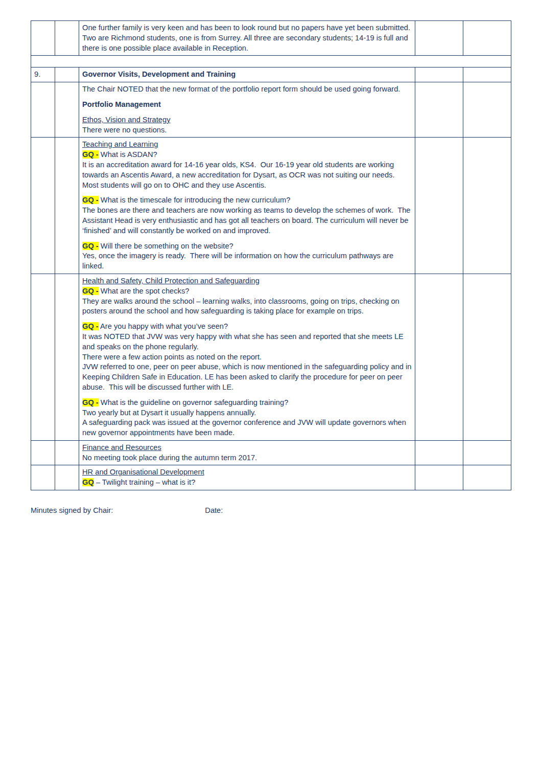| | | One further family is very keen and has been to look round but no papers have yet been submitted. Two are Richmond students, one is from Surrey. All three are secondary students; 14-19 is full and there is one possible place available in Reception. | | |
| 9. | | Governor Visits, Development and Training | | |
| | | The Chair NOTED that the new format of the portfolio report form should be used going forward. Portfolio Management Ethos, Vision and Strategy There were no questions. | | |
| | | Teaching and Learning GQ - What is ASDAN? It is an accreditation award for 14-16 year olds, KS4. Our 16-19 year old students are working towards an Ascentis Award, a new accreditation for Dysart, as OCR was not suiting our needs. Most students will go on to OHC and they use Ascentis. GQ - What is the timescale for introducing the new curriculum? The bones are there and teachers are now working as teams to develop the schemes of work. The Assistant Head is very enthusiastic and has got all teachers on board. The curriculum will never be ‘finished’ and will constantly be worked on and improved. GQ - Will there be something on the website? Yes, once the imagery is ready. There will be information on how the curriculum pathways are linked. | | |
| | | Health and Safety, Child Protection and Safeguarding GQ - What are the spot checks? They are walks around the school – learning walks, into classrooms, going on trips, checking on posters around the school and how safeguarding is taking place for example on trips. GQ - Are you happy with what you’ve seen? It was NOTED that JVW was very happy with what she has seen and reported that she meets LE and speaks on the phone regularly. There were a few action points as noted on the report. JVW referred to one, peer on peer abuse, which is now mentioned in the safeguarding policy and in Keeping Children Safe in Education. LE has been asked to clarify the procedure for peer on peer abuse. This will be discussed further with LE. GQ - What is the guideline on governor safeguarding training? Two yearly but at Dysart it usually happens annually. A safeguarding pack was issued at the governor conference and JVW will update governors when new governor appointments have been made. | | |
| | | Finance and Resources No meeting took place during the autumn term 2017. | | |
| | | HR and Organisational Development GQ – Twilight training – what is it? | | |
Minutes signed by Chair:Date: